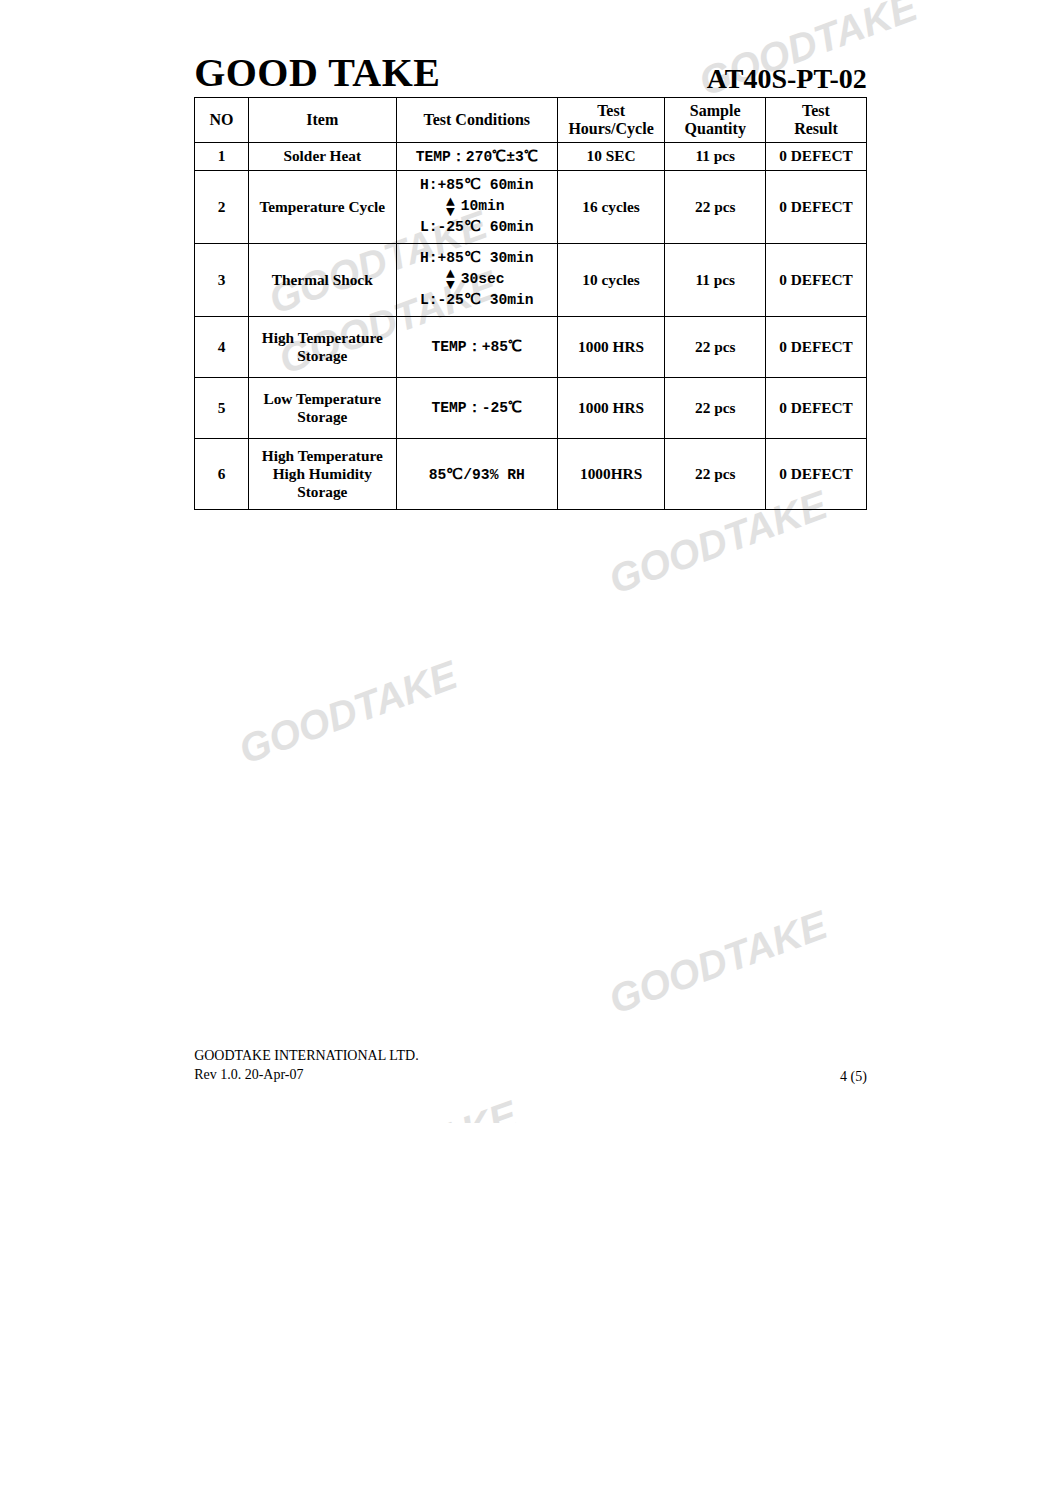GOODTAKE
GOODTAKE
GOODTAKE
GOODTAKE
GOODTAKE
GOODTAKE
GOODTAKE
GOODTAKE
GOODTAKE
GOODTAKE
GOODTAKE
GOODTAKE
GOOD TAKE
AT40S-PT-02
| NO | Item | Test Conditions | Test Hours/Cycle | Sample Quantity | Test Result |
| --- | --- | --- | --- | --- | --- |
| 1 | Solder Heat | TEMP：270℃±3℃ | 10 SEC | 11 pcs | 0 DEFECT |
| 2 | Temperature Cycle | H:+85℃ 60min ▲ ▼ 10min L:-25℃ 60min | 16 cycles | 22 pcs | 0 DEFECT |
| 3 | Thermal Shock | H:+85℃ 30min ▲ ▼ 30sec L:-25℃ 30min | 10 cycles | 11 pcs | 0 DEFECT |
| 4 | High Temperature Storage | TEMP：+85℃ | 1000 HRS | 22 pcs | 0 DEFECT |
| 5 | Low Temperature Storage | TEMP：-25℃ | 1000 HRS | 22 pcs | 0 DEFECT |
| 6 | High Temperature High Humidity Storage | 85℃/93% RH | 1000HRS | 22 pcs | 0 DEFECT |
GOODTAKE INTERNATIONAL LTD.
Rev 1.0. 20-Apr-07
4 (5)